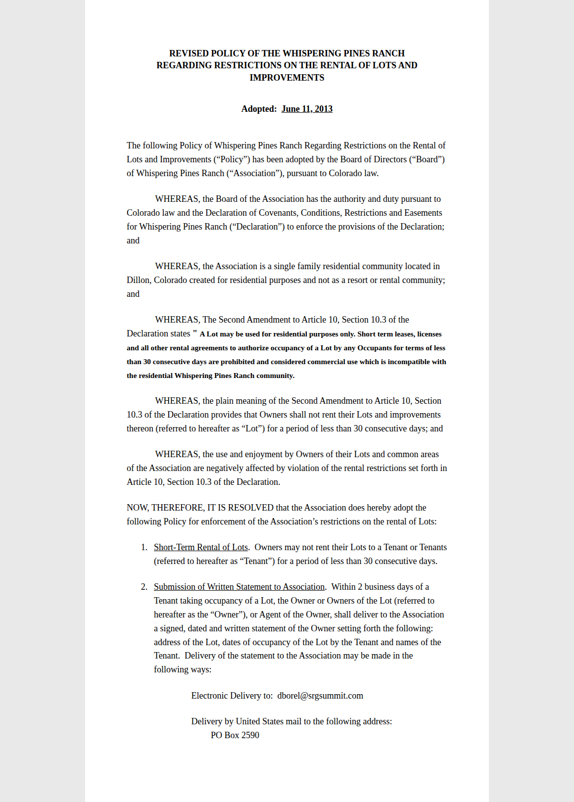Revised Policy of the Whispering Pines Ranch Regarding Restrictions on the Rental of Lots and Improvements
Adopted: June 11, 2013
The following Policy of Whispering Pines Ranch Regarding Restrictions on the Rental of Lots and Improvements (“Policy”) has been adopted by the Board of Directors (“Board”) of Whispering Pines Ranch (“Association”), pursuant to Colorado law.
WHEREAS, the Board of the Association has the authority and duty pursuant to Colorado law and the Declaration of Covenants, Conditions, Restrictions and Easements for Whispering Pines Ranch (“Declaration”) to enforce the provisions of the Declaration; and
WHEREAS, the Association is a single family residential community located in Dillon, Colorado created for residential purposes and not as a resort or rental community; and
WHEREAS, The Second Amendment to Article 10, Section 10.3 of the Declaration states " A Lot may be used for residential purposes only. Short term leases, licenses and all other rental agreements to authorize occupancy of a Lot by any Occupants for terms of less than 30 consecutive days are prohibited and considered commercial use which is incompatible with the residential Whispering Pines Ranch community.
WHEREAS, the plain meaning of the Second Amendment to Article 10, Section 10.3 of the Declaration provides that Owners shall not rent their Lots and improvements thereon (referred to hereafter as “Lot”) for a period of less than 30 consecutive days; and
WHEREAS, the use and enjoyment by Owners of their Lots and common areas of the Association are negatively affected by violation of the rental restrictions set forth in Article 10, Section 10.3 of the Declaration.
NOW, THEREFORE, IT IS RESOLVED that the Association does hereby adopt the following Policy for enforcement of the Association’s restrictions on the rental of Lots:
Short-Term Rental of Lots. Owners may not rent their Lots to a Tenant or Tenants (referred to hereafter as “Tenant”) for a period of less than 30 consecutive days.
Submission of Written Statement to Association. Within 2 business days of a Tenant taking occupancy of a Lot, the Owner or Owners of the Lot (referred to hereafter as the “Owner”), or Agent of the Owner, shall deliver to the Association a signed, dated and written statement of the Owner setting forth the following: address of the Lot, dates of occupancy of the Lot by the Tenant and names of the Tenant. Delivery of the statement to the Association may be made in the following ways:
Electronic Delivery to: dborel@srgsummit.com
Delivery by United States mail to the following address:
PO Box 2590